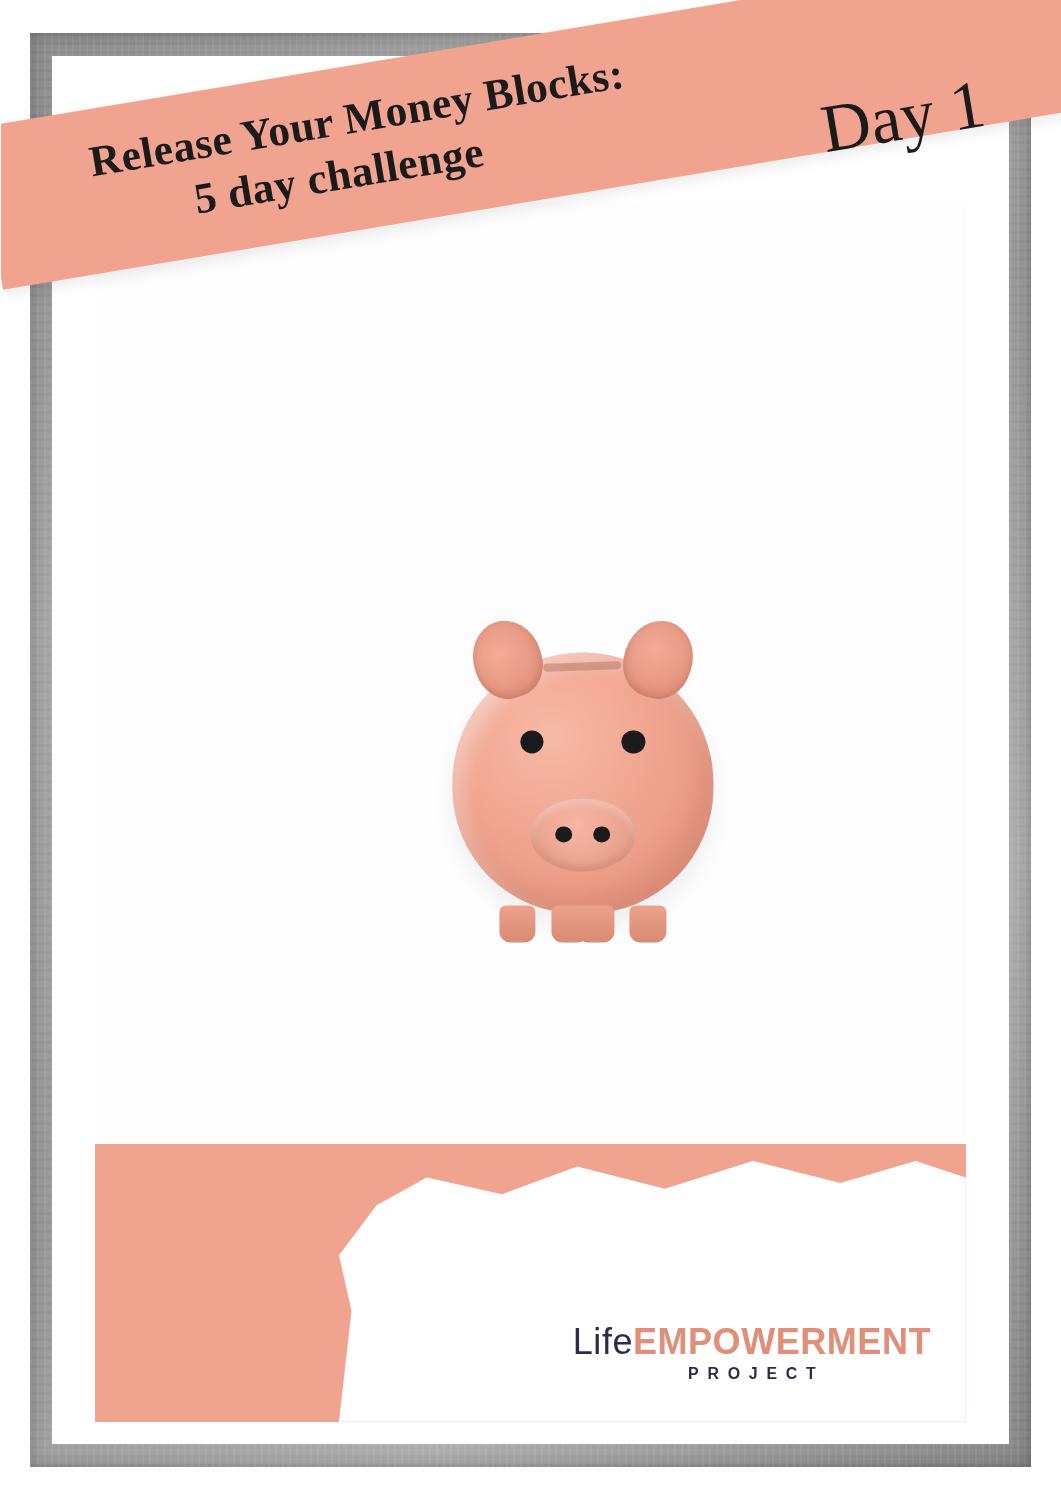Release Your Money Blocks: 5 day challenge
Day 1
LifeEMPOWERMENT
PROJECT